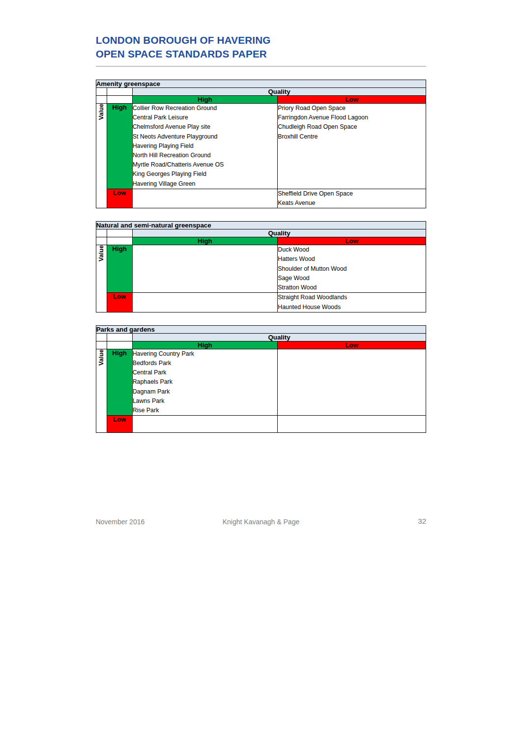LONDON BOROUGH OF HAVERING
OPEN SPACE STANDARDS PAPER
| Amenity greenspace |
| | | Quality |
| | | High | Low |
| Value | High | Collier Row Recreation Ground Central Park Leisure Chelmsford Avenue Play site St Neots Adventure Playground Havering Playing Field North Hill Recreation Ground Myrtle Road/Chatteris Avenue OS King Georges Playing Field Havering Village Green | Priory Road Open Space Farringdon Avenue Flood Lagoon Chudleigh Road Open Space Broxhill Centre |
| Low | | Sheffield Drive Open Space Keats Avenue |
| Natural and semi-natural greenspace |
| | | Quality |
| | | High | Low |
| Value | High | | Duck Wood Hatters Wood Shoulder of Mutton Wood Sage Wood Stratton Wood |
| Low | | Straight Road Woodlands Haunted House Woods |
| Parks and gardens |
| | | Quality |
| | | High | Low |
| Value | High | Havering Country Park Bedfords Park Central Park Raphaels Park Dagnam Park Lawns Park Rise Park | |
| Low | | |
November 2016
Knight Kavanagh & Page
32